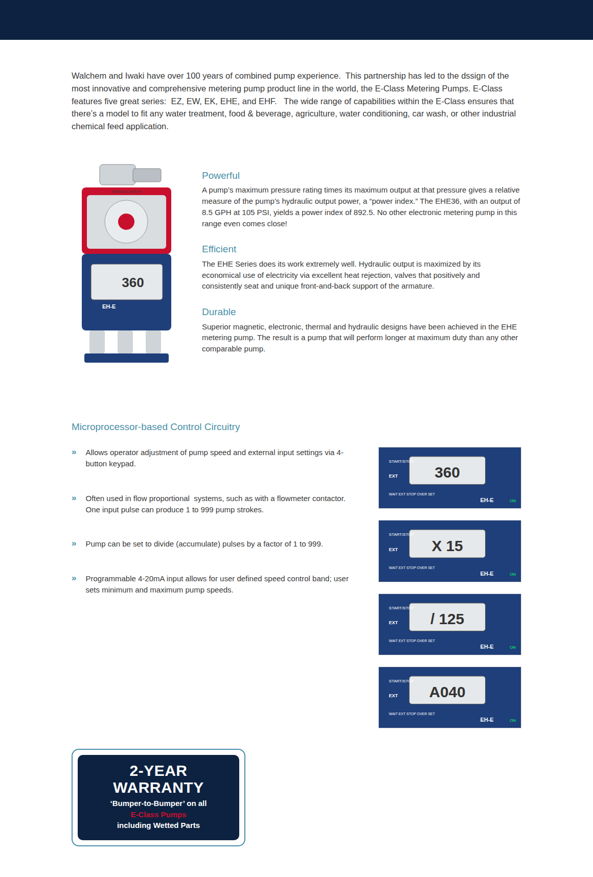Walchem and Iwaki have over 100 years of combined pump experience. This partnership has led to the dssign of the most innovative and comprehensive metering pump product line in the world, the E-Class Metering Pumps. E-Class features five great series: EZ, EW, EK, EHE, and EHF. The wide range of capabilities within the E-Class ensures that there’s a model to fit any water treatment, food & beverage, agriculture, water conditioning, car wash, or other industrial chemical feed application.
Powerful
A pump’s maximum pressure rating times its maximum output at that pressure gives a relative measure of the pump’s hydraulic output power, a “power index.” The EHE36, with an output of 8.5 GPH at 105 PSI, yields a power index of 892.5. No other electronic metering pump in this range even comes close!
Efficient
The EHE Series does its work extremely well. Hydraulic output is maximized by its economical use of electricity via excellent heat rejection, valves that positively and consistently seat and unique front-and-back support of the armature.
Durable
Superior magnetic, electronic, thermal and hydraulic designs have been achieved in the EHE metering pump. The result is a pump that will perform longer at maximum duty than any other comparable pump.
Microprocessor-based Control Circuitry
»Allows operator adjustment of pump speed and external input settings via 4-button keypad.
»Often used in flow proportional systems, such as with a flowmeter contactor. One input pulse can produce 1 to 999 pump strokes.
»Pump can be set to divide (accumulate) pulses by a factor of 1 to 999.
»Programmable 4-20mA input allows for user defined speed control band; user sets minimum and maximum pump speeds.
2-YEAR WARRANTY
‘Bumper-to-Bumper’ on all
E-Class Pumps
including Wetted Parts